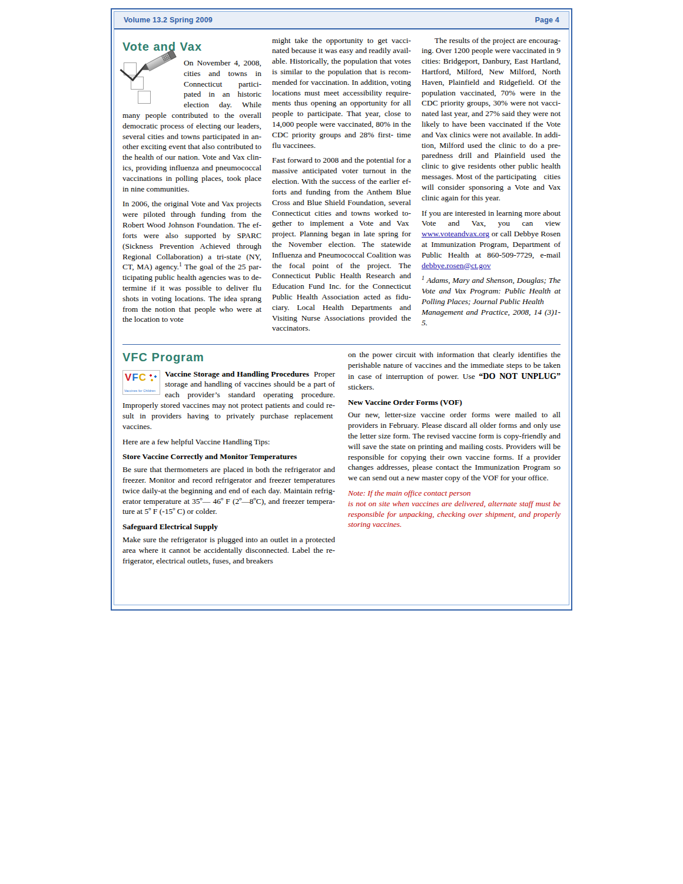Volume 13.2 Spring 2009 Page 4
Vote and Vax
On November 4, 2008, cities and towns in Connecticut participated in an historic election day. While many people contributed to the overall democratic process of electing our leaders, several cities and towns participated in another exciting event that also contributed to the health of our nation. Vote and Vax clinics, providing influenza and pneumococcal vaccinations in polling places, took place in nine communities.
In 2006, the original Vote and Vax projects were piloted through funding from the Robert Wood Johnson Foundation. The efforts were also supported by SPARC (Sickness Prevention Achieved through Regional Collaboration) a tri-state (NY, CT, MA) agency.1 The goal of the 25 participating public health agencies was to determine if it was possible to deliver flu shots in voting locations. The idea sprang from the notion that people who were at the location to vote
might take the opportunity to get vaccinated because it was easy and readily available. Historically, the population that votes is similar to the population that is recommended for vaccination. In addition, voting locations must meet accessibility requirements thus opening an opportunity for all people to participate. That year, close to 14,000 people were vaccinated, 80% in the CDC priority groups and 28% first- time flu vaccinees.
Fast forward to 2008 and the potential for a massive anticipated voter turnout in the election. With the success of the earlier efforts and funding from the Anthem Blue Cross and Blue Shield Foundation, several Connecticut cities and towns worked together to implement a Vote and Vax project. Planning began in late spring for the November election. The statewide Influenza and Pneumococcal Coalition was the focal point of the project. The Connecticut Public Health Research and Education Fund Inc. for the Connecticut Public Health Association acted as fiduciary. Local Health Departments and Visiting Nurse Associations provided the vaccinators.
The results of the project are encouraging. Over 1200 people were vaccinated in 9 cities: Bridgeport, Danbury, East Hartland, Hartford, Milford, New Milford, North Haven, Plainfield and Ridgefield. Of the population vaccinated, 70% were in the CDC priority groups, 30% were not vaccinated last year, and 27% said they were not likely to have been vaccinated if the Vote and Vax clinics were not available. In addition, Milford used the clinic to do a preparedness drill and Plainfield used the clinic to give residents other public health messages. Most of the participating cities will consider sponsoring a Vote and Vax clinic again for this year.
If you are interested in learning more about Vote and Vax, you can view www.voteandvax.org or call Debbye Rosen at Immunization Program, Department of Public Health at 860-509-7729, e-mail debbye.rosen@ct.gov
1 Adams, Mary and Shenson, Douglas; The Vote and Vax Program: Public Health at Polling Places; Journal Public Health
Management and Practice, 2008, 14 (3)1-5.
VFC Program
VFC
Vaccines for Children
Vaccine Storage and Handling Procedures Proper storage and handling of vaccines should be a part of each provider’s standard operating procedure. Improperly stored vaccines may not protect patients and could result in providers having to privately purchase replacement vaccines.
Here are a few helpful Vaccine Handling Tips:
Store Vaccine Correctly and Monitor Temperatures
Be sure that thermometers are placed in both the refrigerator and freezer. Monitor and record refrigerator and freezer temperatures twice daily-at the beginning and end of each day. Maintain refrigerator temperature at 35º— 46º F (2º—8ºC), and freezer temperature at 5º F (-15º C) or colder.
Safeguard Electrical Supply
Make sure the refrigerator is plugged into an outlet in a protected area where it cannot be accidentally disconnected. Label the refrigerator, electrical outlets, fuses, and breakers
on the power circuit with information that clearly identifies the perishable nature of vaccines and the immediate steps to be taken in case of interruption of power. Use “DO NOT UNPLUG” stickers.
New Vaccine Order Forms (VOF)
Our new, letter-size vaccine order forms were mailed to all providers in February. Please discard all older forms and only use the letter size form. The revised vaccine form is copy-friendly and will save the state on printing and mailing costs. Providers will be responsible for copying their own vaccine forms. If a provider changes addresses, please contact the Immunization Program so we can send out a new master copy of the VOF for your office.
Note: If the main office contact person
is not on site when vaccines are delivered, alternate staff must be responsible for unpacking, checking over shipment, and properly storing vaccines.